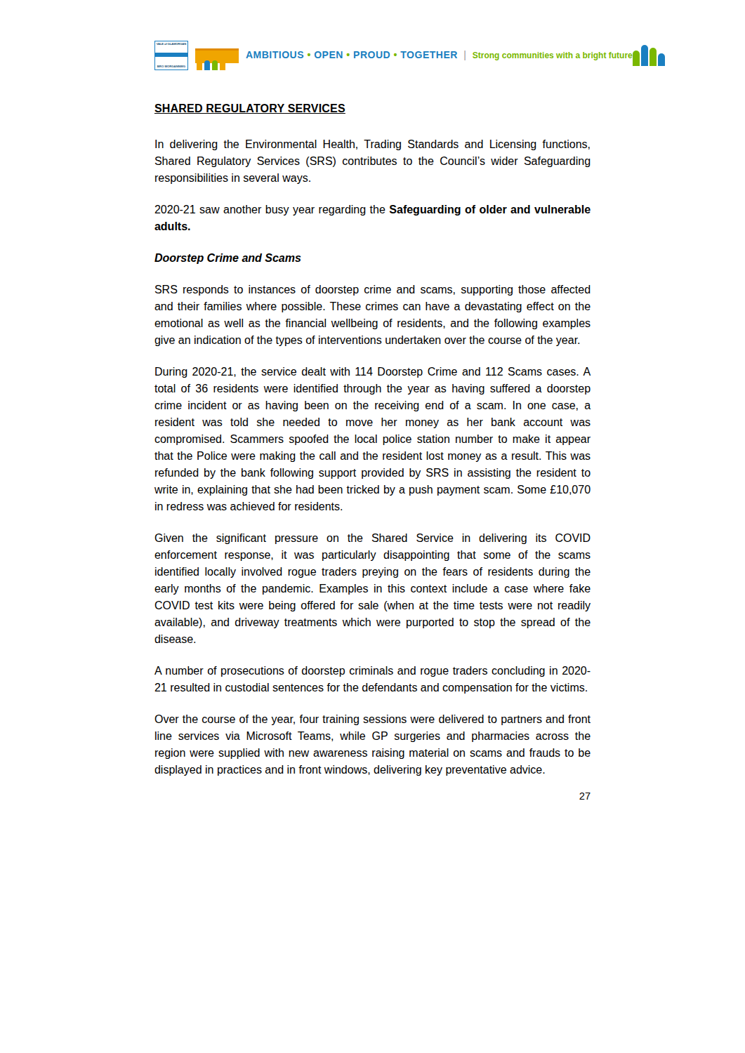VALE of GLAMORGAN
BRO MORGANNWG
AMBITIOUS • OPEN • PROUD • TOGETHER | Strong communities with a bright future
SHARED REGULATORY SERVICES
In delivering the Environmental Health, Trading Standards and Licensing functions, Shared Regulatory Services (SRS) contributes to the Council’s wider Safeguarding responsibilities in several ways.
2020-21 saw another busy year regarding the Safeguarding of older and vulnerable adults.
Doorstep Crime and Scams
SRS responds to instances of doorstep crime and scams, supporting those affected and their families where possible. These crimes can have a devastating effect on the emotional as well as the financial wellbeing of residents, and the following examples give an indication of the types of interventions undertaken over the course of the year.
During 2020-21, the service dealt with 114 Doorstep Crime and 112 Scams cases. A total of 36 residents were identified through the year as having suffered a doorstep crime incident or as having been on the receiving end of a scam. In one case, a resident was told she needed to move her money as her bank account was compromised. Scammers spoofed the local police station number to make it appear that the Police were making the call and the resident lost money as a result. This was refunded by the bank following support provided by SRS in assisting the resident to write in, explaining that she had been tricked by a push payment scam. Some £10,070 in redress was achieved for residents.
Given the significant pressure on the Shared Service in delivering its COVID enforcement response, it was particularly disappointing that some of the scams identified locally involved rogue traders preying on the fears of residents during the early months of the pandemic. Examples in this context include a case where fake COVID test kits were being offered for sale (when at the time tests were not readily available), and driveway treatments which were purported to stop the spread of the disease.
A number of prosecutions of doorstep criminals and rogue traders concluding in 2020-21 resulted in custodial sentences for the defendants and compensation for the victims.
Over the course of the year, four training sessions were delivered to partners and front line services via Microsoft Teams, while GP surgeries and pharmacies across the region were supplied with new awareness raising material on scams and frauds to be displayed in practices and in front windows, delivering key preventative advice.
27